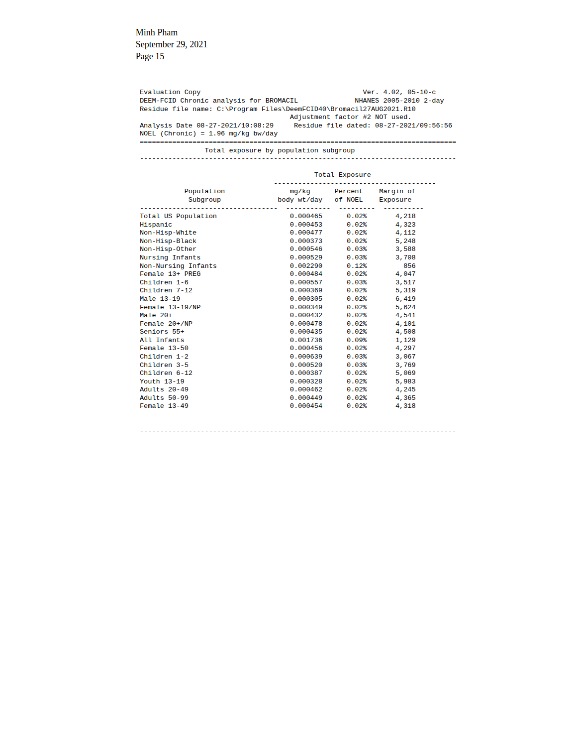Minh Pham
September 29, 2021
Page 15
 Evaluation Copy                                        Ver. 4.02, 05-10-c
 DEEM-FCID Chronic analysis for BROMACIL              NHANES 2005-2010 2-day
 Residue file name: C:\Program Files\DeemFCID40\Bromacil27AUG2021.R10
                                      Adjustment factor #2 NOT used.
 Analysis Date 08-27-2021/10:08:29     Residue file dated: 08-27-2021/09:56:56
 NOEL (Chronic) = 1.96 mg/kg bw/day
 ==============================================================================
                 Total exposure by population subgroup
 ------------------------------------------------------------------------------

                                            Total Exposure
                                  ----------------------------------------
            Population                mg/kg      Percent    Margin of
             Subgroup              body wt/day   of NOEL    Exposure
 ----------------------------------  -----------  ---------  ----------
 Total US Population                  0.000465      0.02%       4,218
 Hispanic                             0.000453      0.02%       4,323
 Non-Hisp-White                       0.000477      0.02%       4,112
 Non-Hisp-Black                       0.000373      0.02%       5,248
 Non-Hisp-Other                       0.000546      0.03%       3,588
 Nursing Infants                      0.000529      0.03%       3,708
 Non-Nursing Infants                  0.002290      0.12%         856
 Female 13+ PREG                      0.000484      0.02%       4,047
 Children 1-6                         0.000557      0.03%       3,517
 Children 7-12                        0.000369      0.02%       5,319
 Male 13-19                           0.000305      0.02%       6,419
 Female 13-19/NP                      0.000349      0.02%       5,624
 Male 20+                             0.000432      0.02%       4,541
 Female 20+/NP                        0.000478      0.02%       4,101
 Seniors 55+                          0.000435      0.02%       4,508
 All Infants                          0.001736      0.09%       1,129
 Female 13-50                         0.000456      0.02%       4,297
 Children 1-2                         0.000639      0.03%       3,067
 Children 3-5                         0.000520      0.03%       3,769
 Children 6-12                        0.000387      0.02%       5,069
 Youth 13-19                          0.000328      0.02%       5,983
 Adults 20-49                         0.000462      0.02%       4,245
 Adults 50-99                         0.000449      0.02%       4,365
 Female 13-49                         0.000454      0.02%       4,318


 ------------------------------------------------------------------------------